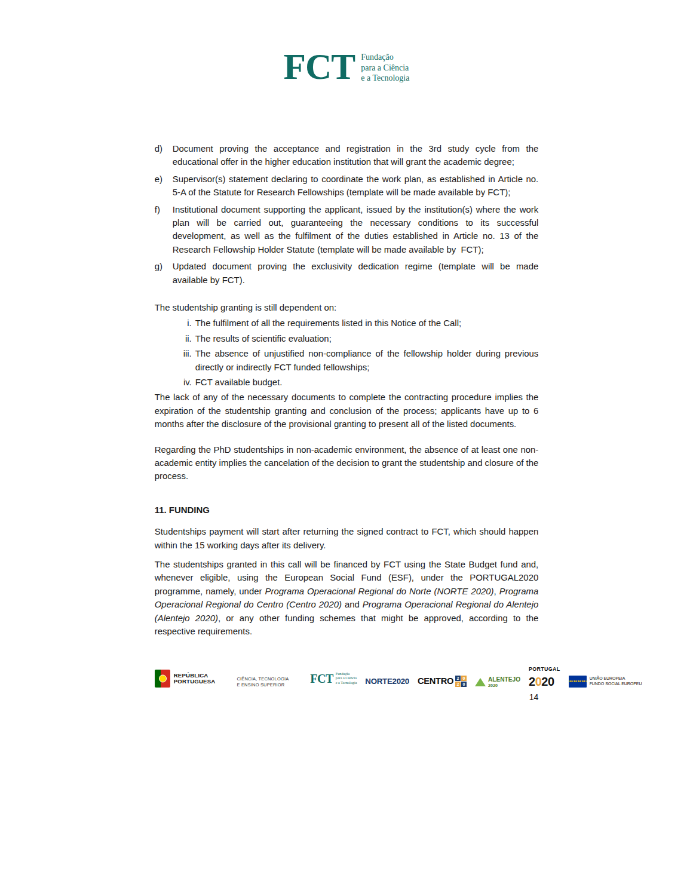FCT
Fundação
para a Ciência
e a Tecnologia
d) Document proving the acceptance and registration in the 3rd study cycle from the educational offer in the higher education institution that will grant the academic degree;
e) Supervisor(s) statement declaring to coordinate the work plan, as established in Article no. 5-A of the Statute for Research Fellowships (template will be made available by FCT);
f) Institutional document supporting the applicant, issued by the institution(s) where the work plan will be carried out, guaranteeing the necessary conditions to its successful development, as well as the fulfilment of the duties established in Article no. 13 of the Research Fellowship Holder Statute (template will be made available by FCT);
g) Updated document proving the exclusivity dedication regime (template will be made available by FCT).
The studentship granting is still dependent on:
i. The fulfilment of all the requirements listed in this Notice of the Call;
ii. The results of scientific evaluation;
iii. The absence of unjustified non-compliance of the fellowship holder during previous directly or indirectly FCT funded fellowships;
iv. FCT available budget.
The lack of any of the necessary documents to complete the contracting procedure implies the expiration of the studentship granting and conclusion of the process; applicants have up to 6 months after the disclosure of the provisional granting to present all of the listed documents.
Regarding the PhD studentships in non-academic environment, the absence of at least one non-academic entity implies the cancelation of the decision to grant the studentship and closure of the process.
11. FUNDING
Studentships payment will start after returning the signed contract to FCT, which should happen within the 15 working days after its delivery.
The studentships granted in this call will be financed by FCT using the State Budget fund and, whenever eligible, using the European Social Fund (ESF), under the PORTUGAL2020 programme, namely, under Programa Operacional Regional do Norte (NORTE 2020), Programa Operacional Regional do Centro (Centro 2020) and Programa Operacional Regional do Alentejo (Alentejo 2020), or any other funding schemes that might be approved, according to the respective requirements.
REPÚBLICA
PORTUGUESA
Ciência, Tecnologia
e Ensino Superior
FCT
Fundação
para a Ciência
e a Tecnologia
NORTE2020
CENTRO
2020
ALENTEJO2020
PORTUGAL
2020
União Europeia
Fundo Social Europeu
14